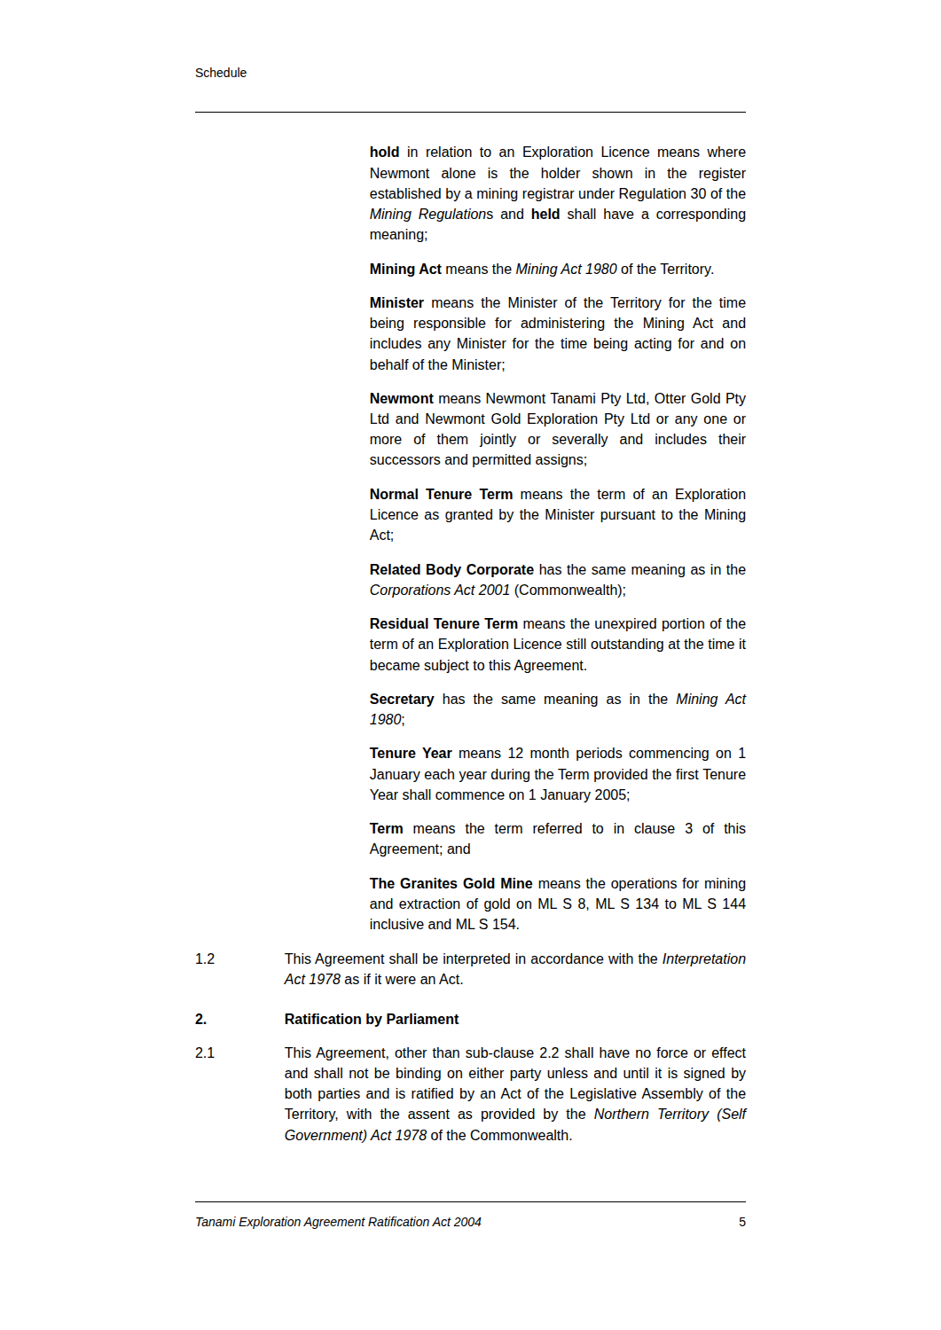Schedule
hold in relation to an Exploration Licence means where Newmont alone is the holder shown in the register established by a mining registrar under Regulation 30 of the Mining Regulations and held shall have a corresponding meaning;
Mining Act means the Mining Act 1980 of the Territory.
Minister means the Minister of the Territory for the time being responsible for administering the Mining Act and includes any Minister for the time being acting for and on behalf of the Minister;
Newmont means Newmont Tanami Pty Ltd, Otter Gold Pty Ltd and Newmont Gold Exploration Pty Ltd or any one or more of them jointly or severally and includes their successors and permitted assigns;
Normal Tenure Term means the term of an Exploration Licence as granted by the Minister pursuant to the Mining Act;
Related Body Corporate has the same meaning as in the Corporations Act 2001 (Commonwealth);
Residual Tenure Term means the unexpired portion of the term of an Exploration Licence still outstanding at the time it became subject to this Agreement.
Secretary has the same meaning as in the Mining Act 1980;
Tenure Year means 12 month periods commencing on 1 January each year during the Term provided the first Tenure Year shall commence on 1 January 2005;
Term means the term referred to in clause 3 of this Agreement; and
The Granites Gold Mine means the operations for mining and extraction of gold on ML S 8, ML S 134 to ML S 144 inclusive and ML S 154.
1.2
This Agreement shall be interpreted in accordance with the Interpretation Act 1978 as if it were an Act.
2.
Ratification by Parliament
2.1
This Agreement, other than sub-clause 2.2 shall have no force or effect and shall not be binding on either party unless and until it is signed by both parties and is ratified by an Act of the Legislative Assembly of the Territory, with the assent as provided by the Northern Territory (Self Government) Act 1978 of the Commonwealth.
Tanami Exploration Agreement Ratification Act 2004 5